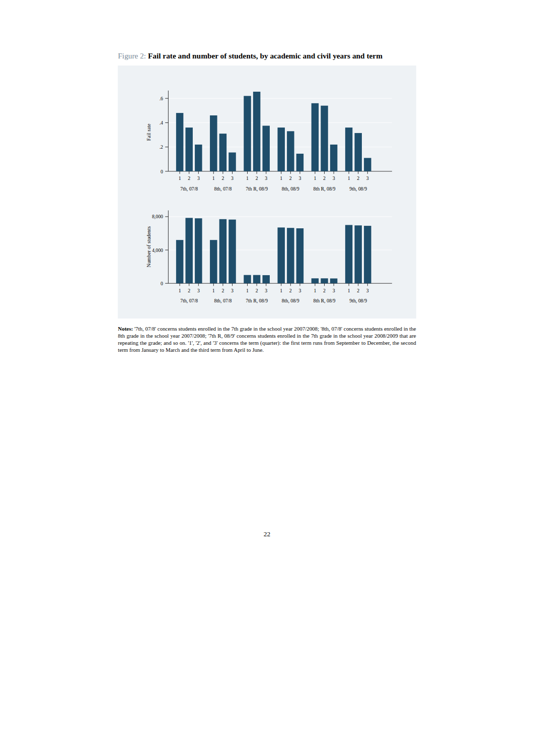Figure 2: Fail rate and number of students, by academic and civil years and term
0 .2 .4 .6 Fail rate 1 2 3 7th, 07/8 1 2 3 8th, 07/8 1 2 3 7th R, 08/9 1 2 3 8th, 08/9 1 2 3 8th R, 08/9 1 2 3 9th, 08/9 0 4,000 8,000 Number of students 1 2 3 7th, 07/8 1 2 3 8th, 07/8 1 2 3 7th R, 08/9 1 2 3 8th, 08/9 1 2 3 8th R, 08/9 1 2 3 9th, 08/9
Notes: '7th, 07/8' concerns students enrolled in the 7th grade in the school year 2007/2008; '8th, 07/8' concerns students enrolled in the 8th grade in the school year 2007/2008; '7th R, 08/9' concerns students enrolled in the 7th grade in the school year 2008/2009 that are repeating the grade; and so on. '1', '2', and '3' concerns the term (quarter): the first term runs from September to December, the second term from January to March and the third term from April to June.
22